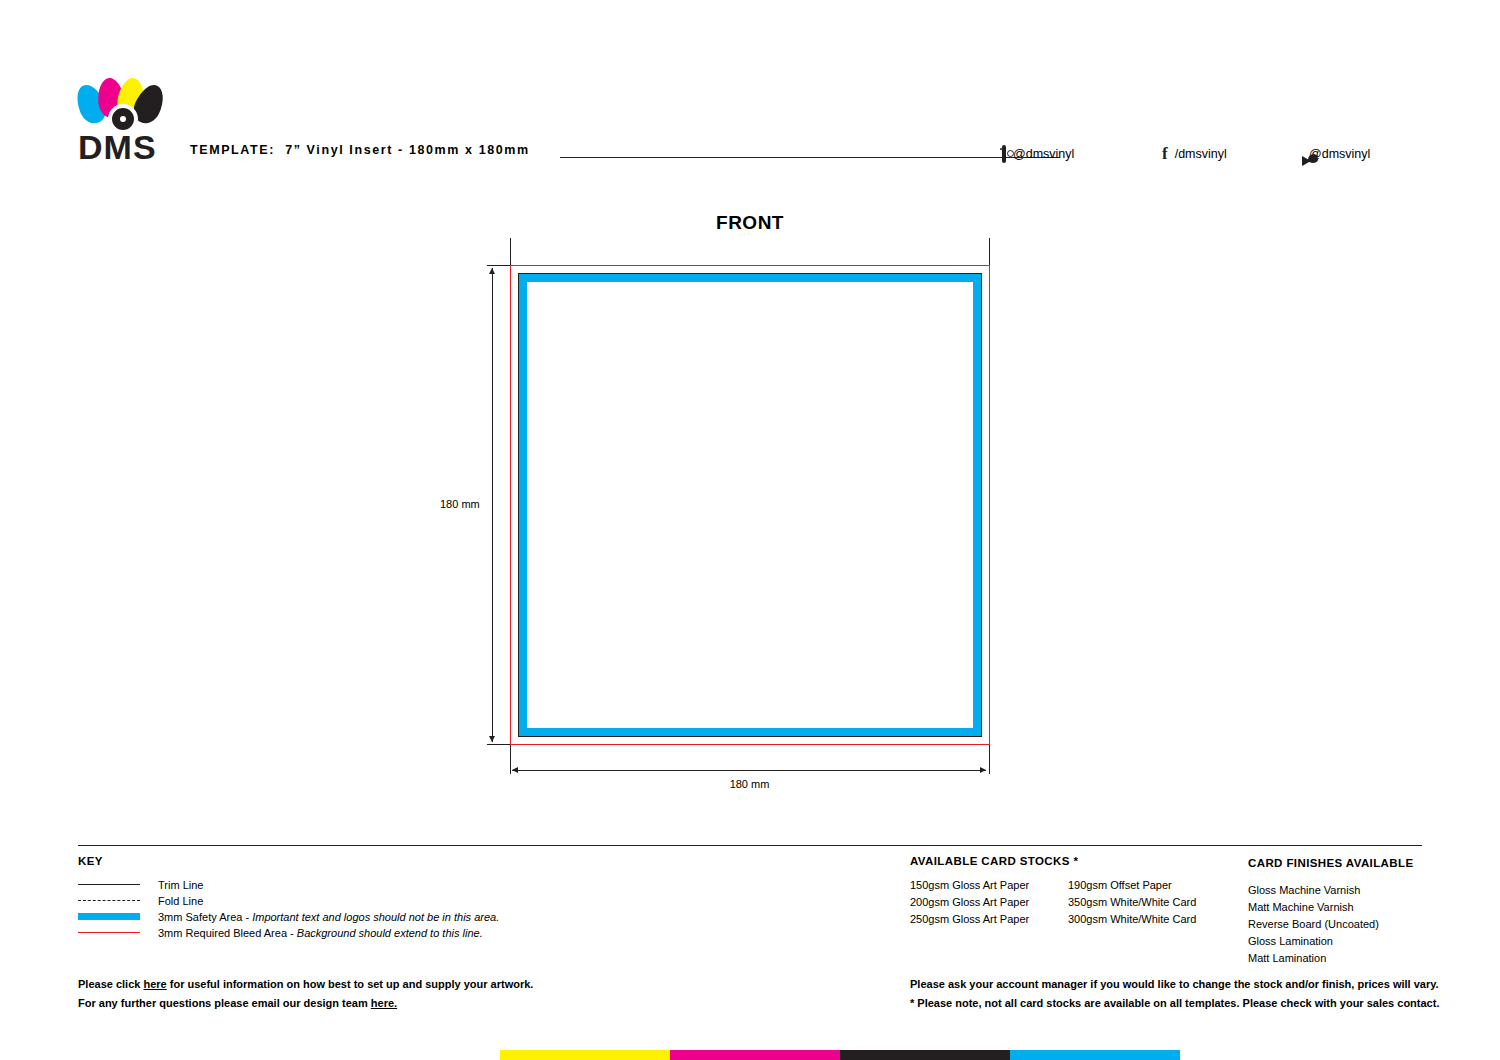DMS
TEMPLATE: 7” Vinyl Insert - 180mm x 180mm
@dmsvinyl
f/dmsvinyl
@dmsvinyl
FRONT
180 mm
180 mm
KEY
Trim Line
Fold Line
3mm Safety Area - Important text and logos should not be in this area.
3mm Required Bleed Area - Background should extend to this line.
AVAILABLE CARD STOCKS *
150gsm Gloss Art Paper
200gsm Gloss Art Paper
250gsm Gloss Art Paper
190gsm Offset Paper
350gsm White/White Card
300gsm White/White Card
CARD FINISHES AVAILABLE
Gloss Machine Varnish
Matt Machine Varnish
Reverse Board (Uncoated)
Gloss Lamination
Matt Lamination
Please click here for useful information on how best to set up and supply your artwork.
For any further questions please email our design team here.
Please ask your account manager if you would like to change the stock and/or finish, prices will vary.
* Please note, not all card stocks are available on all templates. Please check with your sales contact.